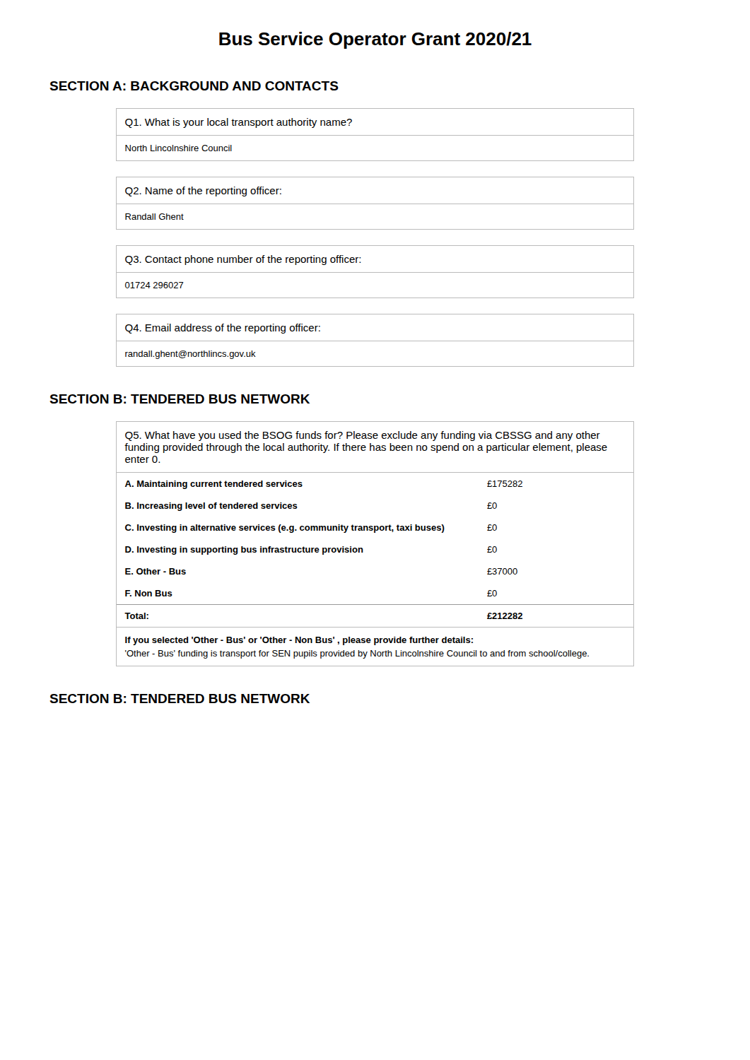Bus Service Operator Grant 2020/21
SECTION A: BACKGROUND AND CONTACTS
Q1. What is your local transport authority name?
North Lincolnshire Council
Q2. Name of the reporting officer:
Randall Ghent
Q3. Contact phone number of the reporting officer:
01724 296027
Q4. Email address of the reporting officer:
randall.ghent@northlincs.gov.uk
SECTION B: TENDERED BUS NETWORK
Q5. What have you used the BSOG funds for? Please exclude any funding via CBSSG and any other funding provided through the local authority. If there has been no spend on a particular element, please enter 0.
| A. Maintaining current tendered services | £175282 |
| B. Increasing level of tendered services | £0 |
| C. Investing in alternative services (e.g. community transport, taxi buses) | £0 |
| D. Investing in supporting bus infrastructure provision | £0 |
| E. Other - Bus | £37000 |
| F. Non Bus | £0 |
| Total: | £212282 |
If you selected 'Other - Bus' or 'Other - Non Bus' , please provide further details: 'Other - Bus' funding is transport for SEN pupils provided by North Lincolnshire Council to and from school/college.
SECTION B: TENDERED BUS NETWORK